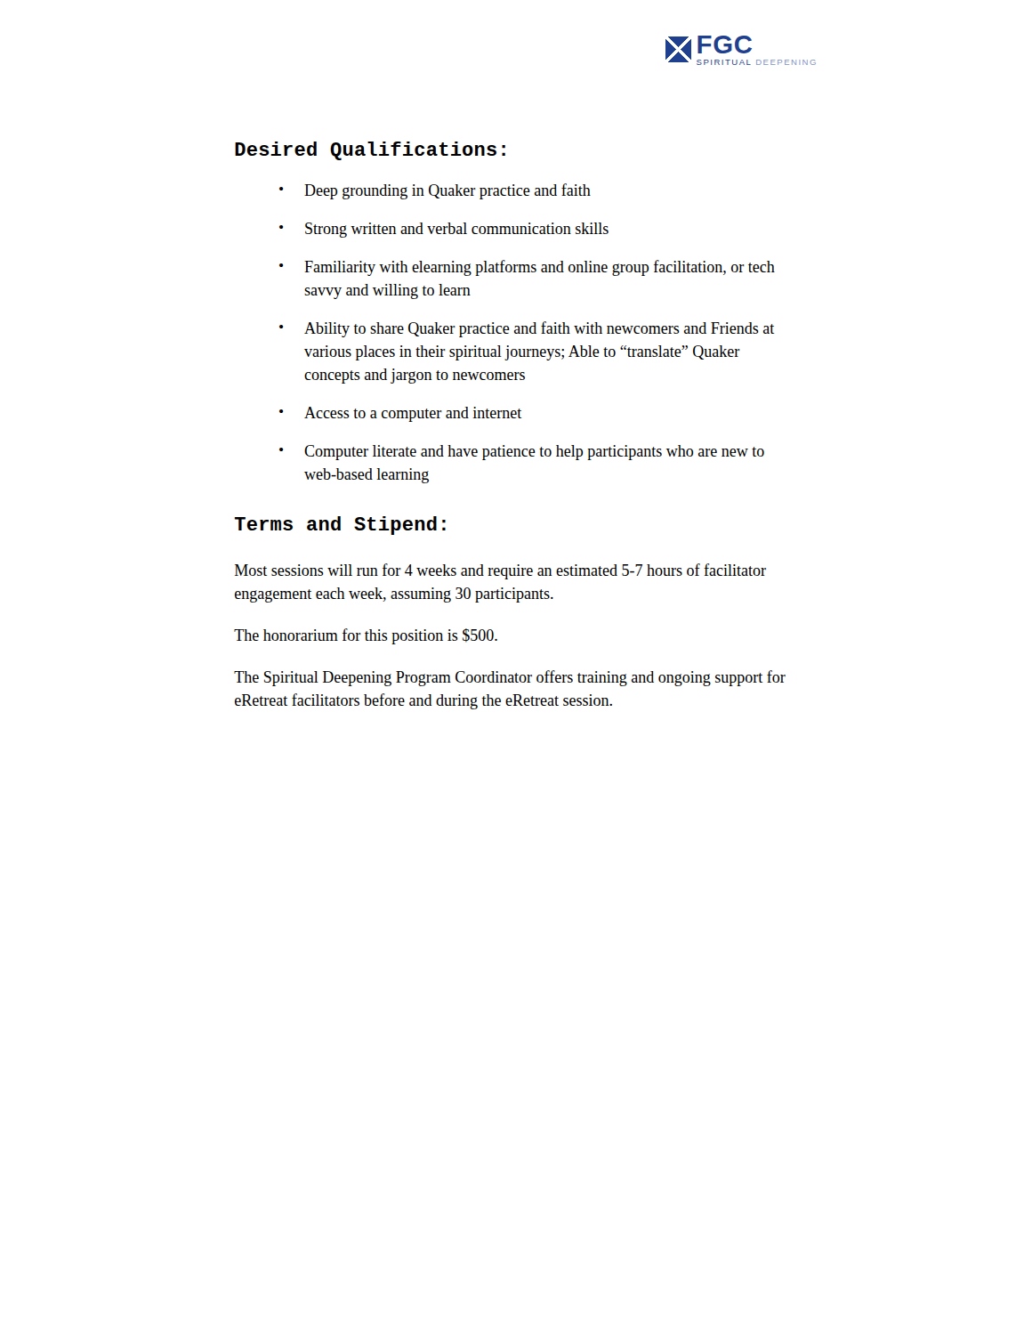FGC SPIRITUAL DEEPENING
Desired Qualifications:
Deep grounding in Quaker practice and faith
Strong written and verbal communication skills
Familiarity with elearning platforms and online group facilitation, or tech savvy and willing to learn
Ability to share Quaker practice and faith with newcomers and Friends at various places in their spiritual journeys; Able to “translate” Quaker concepts and jargon to newcomers
Access to a computer and internet
Computer literate and have patience to help participants who are new to web-based learning
Terms and Stipend:
Most sessions will run for 4 weeks and require an estimated 5-7 hours of facilitator engagement each week, assuming 30 participants.
The honorarium for this position is $500.
The Spiritual Deepening Program Coordinator offers training and ongoing support for eRetreat facilitators before and during the eRetreat session.